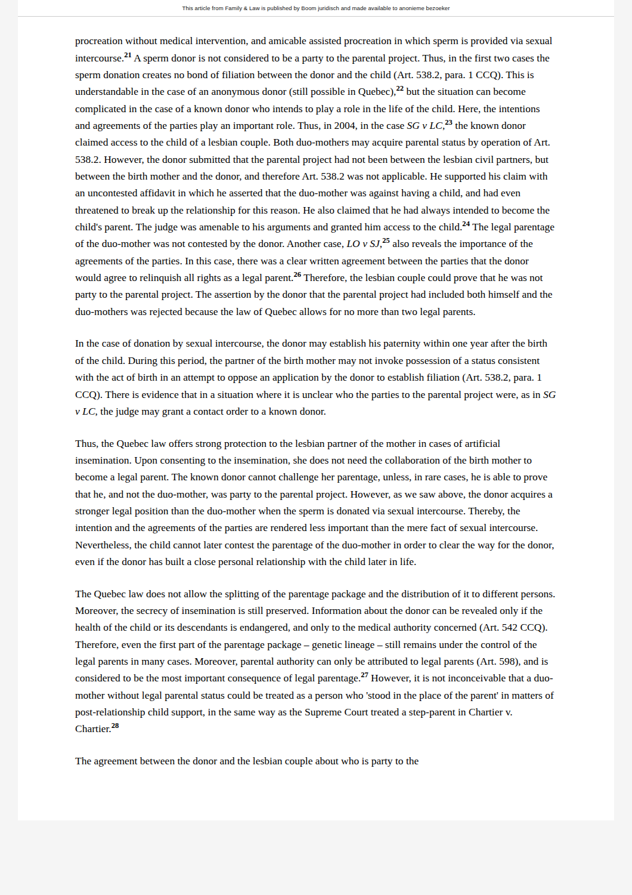This article from Family & Law is published by Boom juridisch and made available to anonieme bezoeker
procreation without medical intervention, and amicable assisted procreation in which sperm is provided via sexual intercourse.21 A sperm donor is not considered to be a party to the parental project. Thus, in the first two cases the sperm donation creates no bond of filiation between the donor and the child (Art. 538.2, para. 1 CCQ). This is understandable in the case of an anonymous donor (still possible in Quebec),22 but the situation can become complicated in the case of a known donor who intends to play a role in the life of the child. Here, the intentions and agreements of the parties play an important role. Thus, in 2004, in the case SG v LC,23 the known donor claimed access to the child of a lesbian couple. Both duo-mothers may acquire parental status by operation of Art. 538.2. However, the donor submitted that the parental project had not been between the lesbian civil partners, but between the birth mother and the donor, and therefore Art. 538.2 was not applicable. He supported his claim with an uncontested affidavit in which he asserted that the duo-mother was against having a child, and had even threatened to break up the relationship for this reason. He also claimed that he had always intended to become the child's parent. The judge was amenable to his arguments and granted him access to the child.24 The legal parentage of the duo-mother was not contested by the donor. Another case, LO v SJ,25 also reveals the importance of the agreements of the parties. In this case, there was a clear written agreement between the parties that the donor would agree to relinquish all rights as a legal parent.26 Therefore, the lesbian couple could prove that he was not party to the parental project. The assertion by the donor that the parental project had included both himself and the duo-mothers was rejected because the law of Quebec allows for no more than two legal parents.
In the case of donation by sexual intercourse, the donor may establish his paternity within one year after the birth of the child. During this period, the partner of the birth mother may not invoke possession of a status consistent with the act of birth in an attempt to oppose an application by the donor to establish filiation (Art. 538.2, para. 1 CCQ). There is evidence that in a situation where it is unclear who the parties to the parental project were, as in SG v LC, the judge may grant a contact order to a known donor.
Thus, the Quebec law offers strong protection to the lesbian partner of the mother in cases of artificial insemination. Upon consenting to the insemination, she does not need the collaboration of the birth mother to become a legal parent. The known donor cannot challenge her parentage, unless, in rare cases, he is able to prove that he, and not the duo-mother, was party to the parental project. However, as we saw above, the donor acquires a stronger legal position than the duo-mother when the sperm is donated via sexual intercourse. Thereby, the intention and the agreements of the parties are rendered less important than the mere fact of sexual intercourse. Nevertheless, the child cannot later contest the parentage of the duo-mother in order to clear the way for the donor, even if the donor has built a close personal relationship with the child later in life.
The Quebec law does not allow the splitting of the parentage package and the distribution of it to different persons. Moreover, the secrecy of insemination is still preserved. Information about the donor can be revealed only if the health of the child or its descendants is endangered, and only to the medical authority concerned (Art. 542 CCQ). Therefore, even the first part of the parentage package – genetic lineage – still remains under the control of the legal parents in many cases. Moreover, parental authority can only be attributed to legal parents (Art. 598), and is considered to be the most important consequence of legal parentage.27 However, it is not inconceivable that a duo-mother without legal parental status could be treated as a person who 'stood in the place of the parent' in matters of post-relationship child support, in the same way as the Supreme Court treated a step-parent in Chartier v. Chartier.28
The agreement between the donor and the lesbian couple about who is party to the